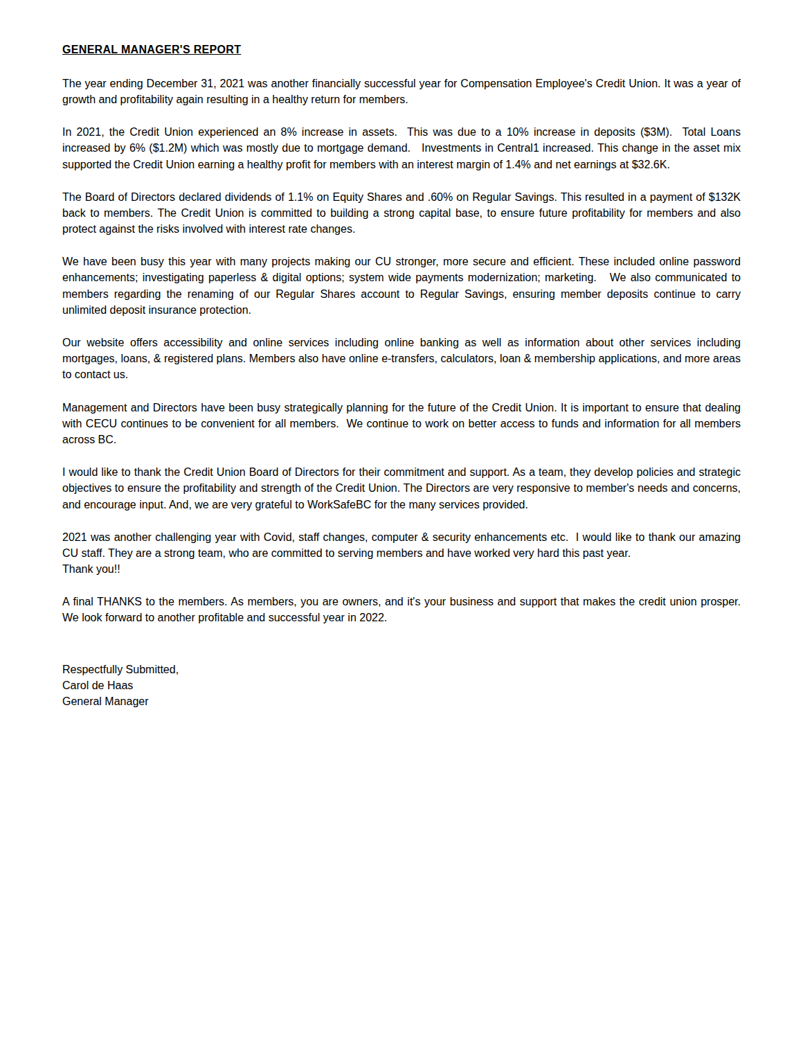GENERAL MANAGER'S REPORT
The year ending December 31, 2021 was another financially successful year for Compensation Employee's Credit Union. It was a year of growth and profitability again resulting in a healthy return for members.
In 2021, the Credit Union experienced an 8% increase in assets. This was due to a 10% increase in deposits ($3M). Total Loans increased by 6% ($1.2M) which was mostly due to mortgage demand. Investments in Central1 increased. This change in the asset mix supported the Credit Union earning a healthy profit for members with an interest margin of 1.4% and net earnings at $32.6K.
The Board of Directors declared dividends of 1.1% on Equity Shares and .60% on Regular Savings. This resulted in a payment of $132K back to members. The Credit Union is committed to building a strong capital base, to ensure future profitability for members and also protect against the risks involved with interest rate changes.
We have been busy this year with many projects making our CU stronger, more secure and efficient. These included online password enhancements; investigating paperless & digital options; system wide payments modernization; marketing. We also communicated to members regarding the renaming of our Regular Shares account to Regular Savings, ensuring member deposits continue to carry unlimited deposit insurance protection.
Our website offers accessibility and online services including online banking as well as information about other services including mortgages, loans, & registered plans. Members also have online e-transfers, calculators, loan & membership applications, and more areas to contact us.
Management and Directors have been busy strategically planning for the future of the Credit Union. It is important to ensure that dealing with CECU continues to be convenient for all members. We continue to work on better access to funds and information for all members across BC.
I would like to thank the Credit Union Board of Directors for their commitment and support. As a team, they develop policies and strategic objectives to ensure the profitability and strength of the Credit Union. The Directors are very responsive to member's needs and concerns, and encourage input. And, we are very grateful to WorkSafeBC for the many services provided.
2021 was another challenging year with Covid, staff changes, computer & security enhancements etc. I would like to thank our amazing CU staff. They are a strong team, who are committed to serving members and have worked very hard this past year.
Thank you!!
A final THANKS to the members. As members, you are owners, and it's your business and support that makes the credit union prosper. We look forward to another profitable and successful year in 2022.
Respectfully Submitted,
Carol de Haas
General Manager